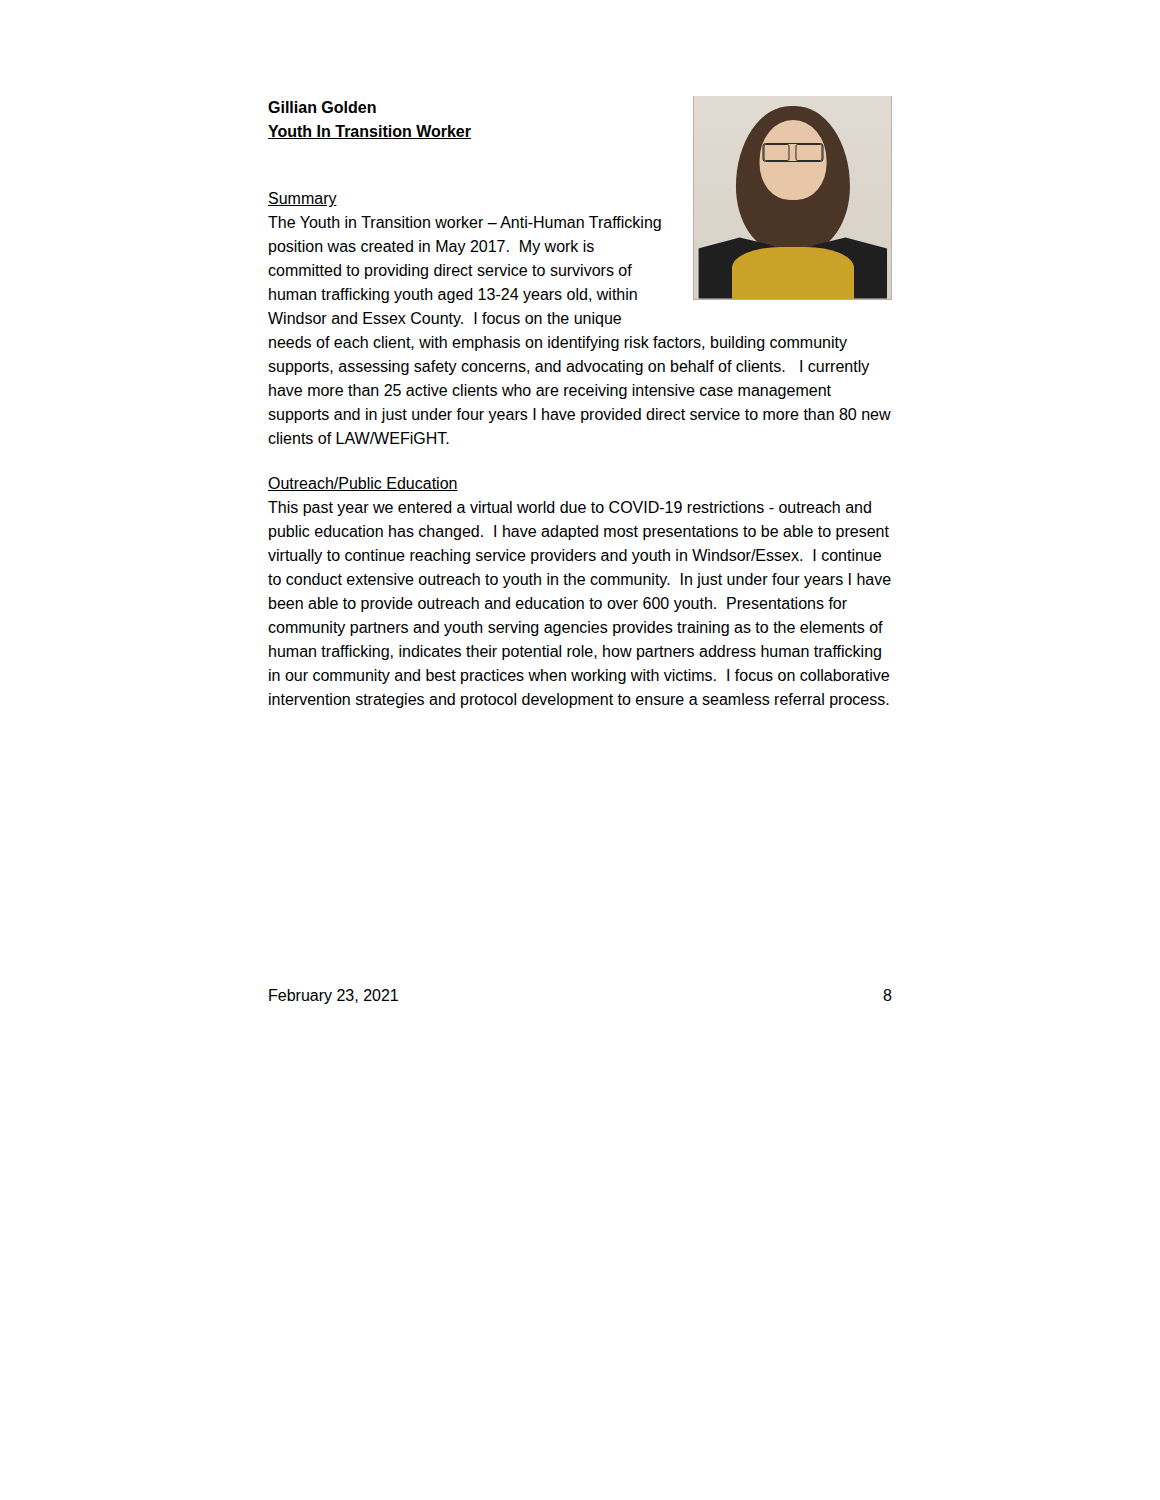Gillian Golden
Youth In Transition Worker
Summary
The Youth in Transition worker – Anti-Human Trafficking position was created in May 2017. My work is committed to providing direct service to survivors of human trafficking youth aged 13-24 years old, within Windsor and Essex County. I focus on the unique needs of each client, with emphasis on identifying risk factors, building community supports, assessing safety concerns, and advocating on behalf of clients. I currently have more than 25 active clients who are receiving intensive case management supports and in just under four years I have provided direct service to more than 80 new clients of LAW/WEFiGHT.
Outreach/Public Education
This past year we entered a virtual world due to COVID-19 restrictions - outreach and public education has changed. I have adapted most presentations to be able to present virtually to continue reaching service providers and youth in Windsor/Essex. I continue to conduct extensive outreach to youth in the community. In just under four years I have been able to provide outreach and education to over 600 youth. Presentations for community partners and youth serving agencies provides training as to the elements of human trafficking, indicates their potential role, how partners address human trafficking in our community and best practices when working with victims. I focus on collaborative intervention strategies and protocol development to ensure a seamless referral process.
February 23, 2021 8